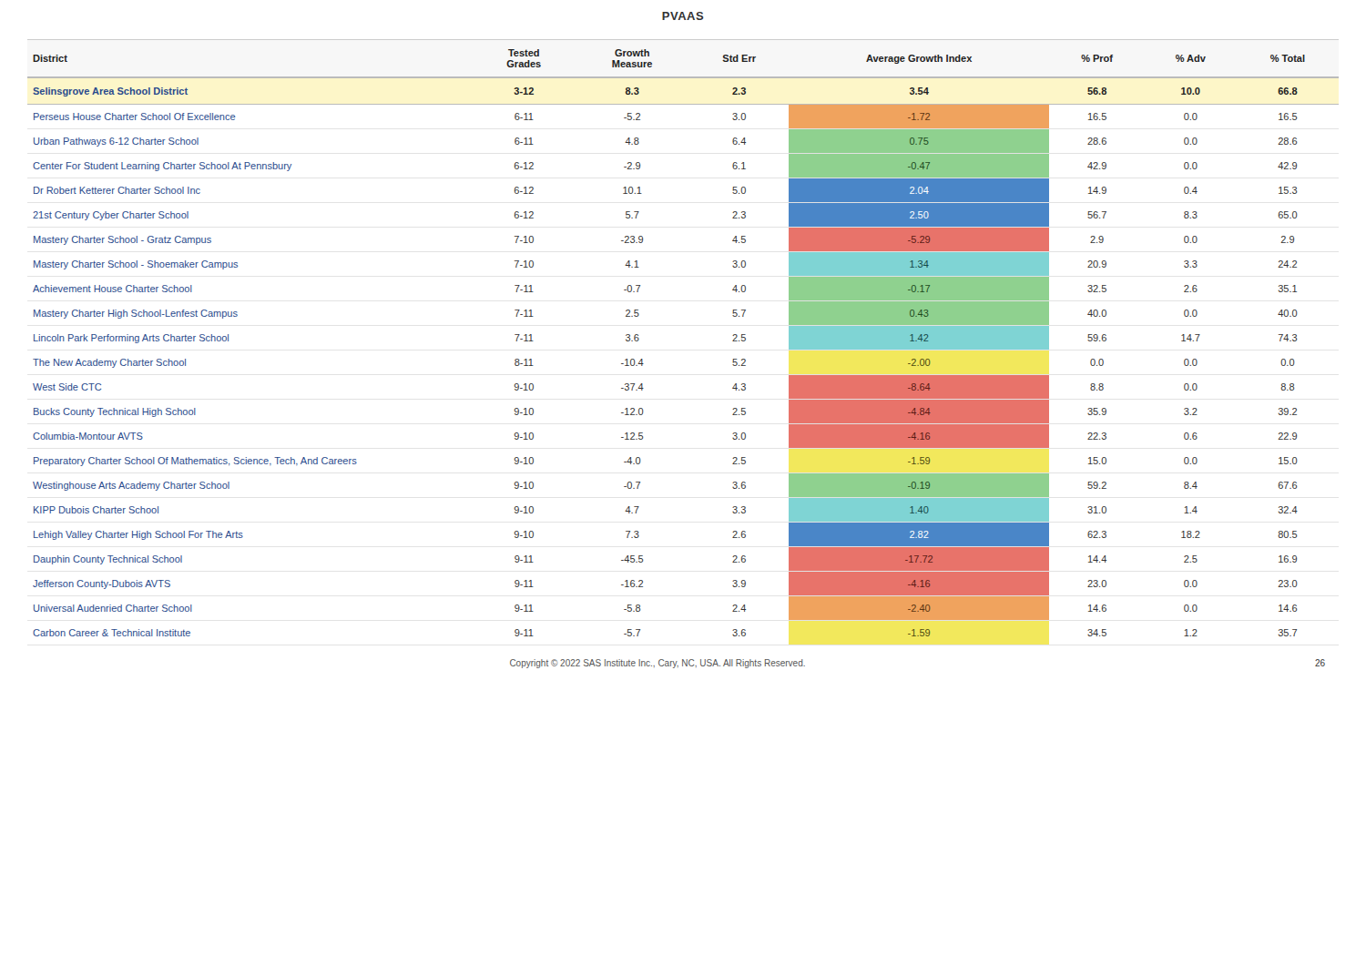PVAAS
| District | Tested Grades | Growth Measure | Std Err | Average Growth Index | % Prof | % Adv | % Total |
| --- | --- | --- | --- | --- | --- | --- | --- |
| Selinsgrove Area School District | 3-12 | 8.3 | 2.3 | 3.54 | 56.8 | 10.0 | 66.8 |
| Perseus House Charter School Of Excellence | 6-11 | -5.2 | 3.0 | -1.72 | 16.5 | 0.0 | 16.5 |
| Urban Pathways 6-12 Charter School | 6-11 | 4.8 | 6.4 | 0.75 | 28.6 | 0.0 | 28.6 |
| Center For Student Learning Charter School At Pennsbury | 6-12 | -2.9 | 6.1 | -0.47 | 42.9 | 0.0 | 42.9 |
| Dr Robert Ketterer Charter School Inc | 6-12 | 10.1 | 5.0 | 2.04 | 14.9 | 0.4 | 15.3 |
| 21st Century Cyber Charter School | 6-12 | 5.7 | 2.3 | 2.50 | 56.7 | 8.3 | 65.0 |
| Mastery Charter School - Gratz Campus | 7-10 | -23.9 | 4.5 | -5.29 | 2.9 | 0.0 | 2.9 |
| Mastery Charter School - Shoemaker Campus | 7-10 | 4.1 | 3.0 | 1.34 | 20.9 | 3.3 | 24.2 |
| Achievement House Charter School | 7-11 | -0.7 | 4.0 | -0.17 | 32.5 | 2.6 | 35.1 |
| Mastery Charter High School-Lenfest Campus | 7-11 | 2.5 | 5.7 | 0.43 | 40.0 | 0.0 | 40.0 |
| Lincoln Park Performing Arts Charter School | 7-11 | 3.6 | 2.5 | 1.42 | 59.6 | 14.7 | 74.3 |
| The New Academy Charter School | 8-11 | -10.4 | 5.2 | -2.00 | 0.0 | 0.0 | 0.0 |
| West Side CTC | 9-10 | -37.4 | 4.3 | -8.64 | 8.8 | 0.0 | 8.8 |
| Bucks County Technical High School | 9-10 | -12.0 | 2.5 | -4.84 | 35.9 | 3.2 | 39.2 |
| Columbia-Montour AVTS | 9-10 | -12.5 | 3.0 | -4.16 | 22.3 | 0.6 | 22.9 |
| Preparatory Charter School Of Mathematics, Science, Tech, And Careers | 9-10 | -4.0 | 2.5 | -1.59 | 15.0 | 0.0 | 15.0 |
| Westinghouse Arts Academy Charter School | 9-10 | -0.7 | 3.6 | -0.19 | 59.2 | 8.4 | 67.6 |
| KIPP Dubois Charter School | 9-10 | 4.7 | 3.3 | 1.40 | 31.0 | 1.4 | 32.4 |
| Lehigh Valley Charter High School For The Arts | 9-10 | 7.3 | 2.6 | 2.82 | 62.3 | 18.2 | 80.5 |
| Dauphin County Technical School | 9-11 | -45.5 | 2.6 | -17.72 | 14.4 | 2.5 | 16.9 |
| Jefferson County-Dubois AVTS | 9-11 | -16.2 | 3.9 | -4.16 | 23.0 | 0.0 | 23.0 |
| Universal Audenried Charter School | 9-11 | -5.8 | 2.4 | -2.40 | 14.6 | 0.0 | 14.6 |
| Carbon Career & Technical Institute | 9-11 | -5.7 | 3.6 | -1.59 | 34.5 | 1.2 | 35.7 |
Copyright © 2022 SAS Institute Inc., Cary, NC, USA. All Rights Reserved. 26